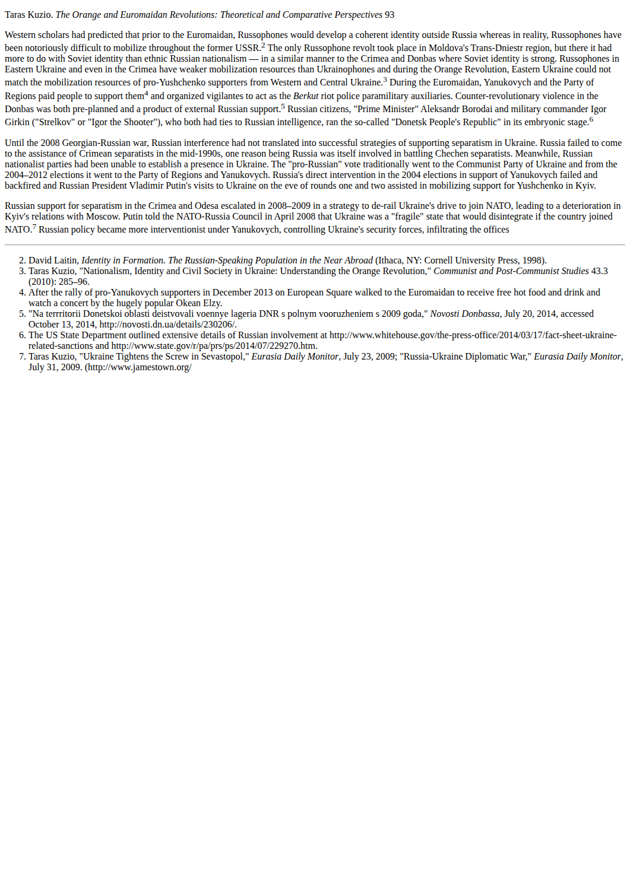Taras Kuzio. The Orange and Euromaidan Revolutions: Theoretical and Comparative Perspectives 93
Western scholars had predicted that prior to the Euromaidan, Russophones would develop a coherent identity outside Russia whereas in reality, Russophones have been notoriously difficult to mobilize throughout the former USSR.2 The only Russophone revolt took place in Moldova's Trans-Dniestr region, but there it had more to do with Soviet identity than ethnic Russian nationalism — in a similar manner to the Crimea and Donbas where Soviet identity is strong. Russophones in Eastern Ukraine and even in the Crimea have weaker mobilization resources than Ukrainophones and during the Orange Revolution, Eastern Ukraine could not match the mobilization resources of pro-Yushchenko supporters from Western and Central Ukraine.3 During the Euromaidan, Yanukovych and the Party of Regions paid people to support them4 and organized vigilantes to act as the Berkut riot police paramilitary auxiliaries. Counter-revolutionary violence in the Donbas was both pre-planned and a product of external Russian support.5 Russian citizens, "Prime Minister" Aleksandr Borodai and military commander Igor Girkin ("Strelkov" or "Igor the Shooter"), who both had ties to Russian intelligence, ran the so-called "Donetsk People's Republic" in its embryonic stage.6
Until the 2008 Georgian-Russian war, Russian interference had not translated into successful strategies of supporting separatism in Ukraine. Russia failed to come to the assistance of Crimean separatists in the mid-1990s, one reason being Russia was itself involved in battling Chechen separatists. Meanwhile, Russian nationalist parties had been unable to establish a presence in Ukraine. The "pro-Russian" vote traditionally went to the Communist Party of Ukraine and from the 2004–2012 elections it went to the Party of Regions and Yanukovych. Russia's direct intervention in the 2004 elections in support of Yanukovych failed and backfired and Russian President Vladimir Putin's visits to Ukraine on the eve of rounds one and two assisted in mobilizing support for Yushchenko in Kyiv.
Russian support for separatism in the Crimea and Odesa escalated in 2008–2009 in a strategy to de-rail Ukraine's drive to join NATO, leading to a deterioration in Kyiv's relations with Moscow. Putin told the NATO-Russia Council in April 2008 that Ukraine was a "fragile" state that would disintegrate if the country joined NATO.7 Russian policy became more interventionist under Yanukovych, controlling Ukraine's security forces, infiltrating the offices
David Laitin, Identity in Formation. The Russian-Speaking Population in the Near Abroad (Ithaca, NY: Cornell University Press, 1998).
Taras Kuzio, "Nationalism, Identity and Civil Society in Ukraine: Understanding the Orange Revolution," Communist and Post-Communist Studies 43.3 (2010): 285–96.
After the rally of pro-Yanukovych supporters in December 2013 on European Square walked to the Euromaidan to receive free hot food and drink and watch a concert by the hugely popular Okean Elzy.
"Na terrritorii Donetskoi oblasti deistvovali voennye lageria DNR s polnym vooruzheniem s 2009 goda," Novosti Donbassa, July 20, 2014, accessed October 13, 2014, http://novosti.dn.ua/details/230206/.
The US State Department outlined extensive details of Russian involvement at http://www.whitehouse.gov/the-press-office/2014/03/17/fact-sheet-ukraine-related-sanctions and http://www.state.gov/r/pa/prs/ps/2014/07/229270.htm.
Taras Kuzio, "Ukraine Tightens the Screw in Sevastopol," Eurasia Daily Monitor, July 23, 2009; "Russia-Ukraine Diplomatic War," Eurasia Daily Monitor, July 31, 2009. (http://www.jamestown.org/